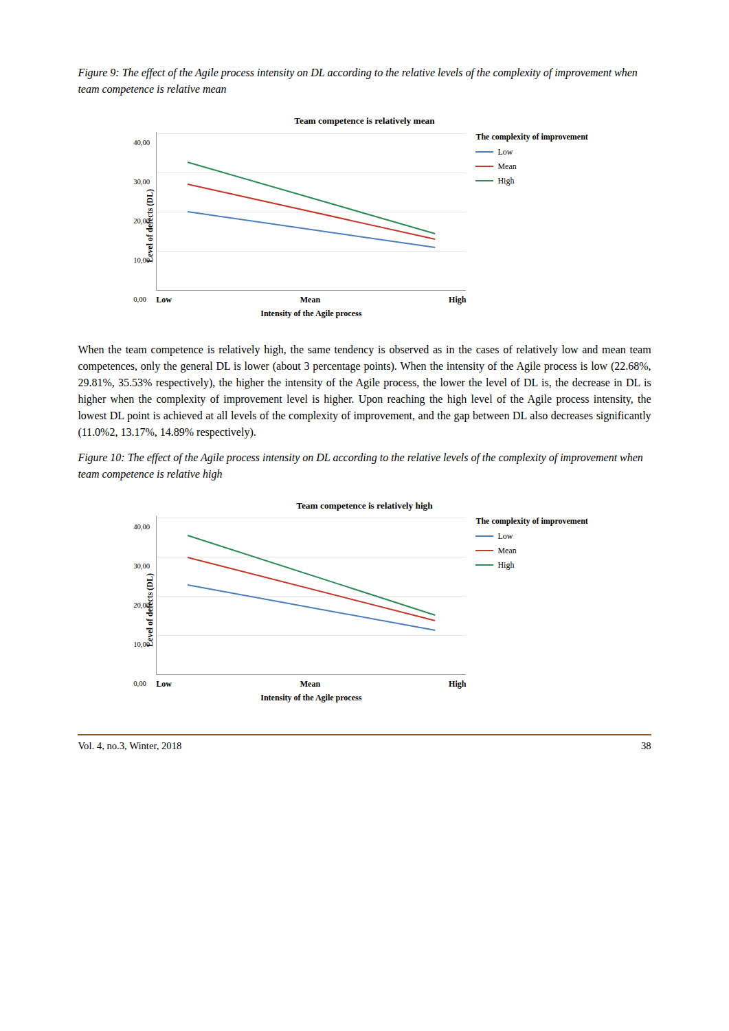Figure 9: The effect of the Agile process intensity on DL according to the relative levels of the complexity of improvement when team competence is relative mean
Team competence is relatively mean
Level of defects (DL)
40,00 30,00 20,00 10,00 0,00
Low Mean High
Intensity of the Agile process
The complexity of improvement
Low
Mean
High
When the team competence is relatively high, the same tendency is observed as in the cases of relatively low and mean team competences, only the general DL is lower (about 3 percentage points). When the intensity of the Agile process is low (22.68%, 29.81%, 35.53% respectively), the higher the intensity of the Agile process, the lower the level of DL is, the decrease in DL is higher when the complexity of improvement level is higher. Upon reaching the high level of the Agile process intensity, the lowest DL point is achieved at all levels of the complexity of improvement, and the gap between DL also decreases significantly (11.0%2, 13.17%, 14.89% respectively).
Figure 10: The effect of the Agile process intensity on DL according to the relative levels of the complexity of improvement when team competence is relative high
Team competence is relatively high
Level of defects (DL)
40,00 30,00 20,00 10,00 0,00
Low Mean High
Intensity of the Agile process
The complexity of improvement
Low
Mean
High
Vol. 4, no.3, Winter, 2018 38